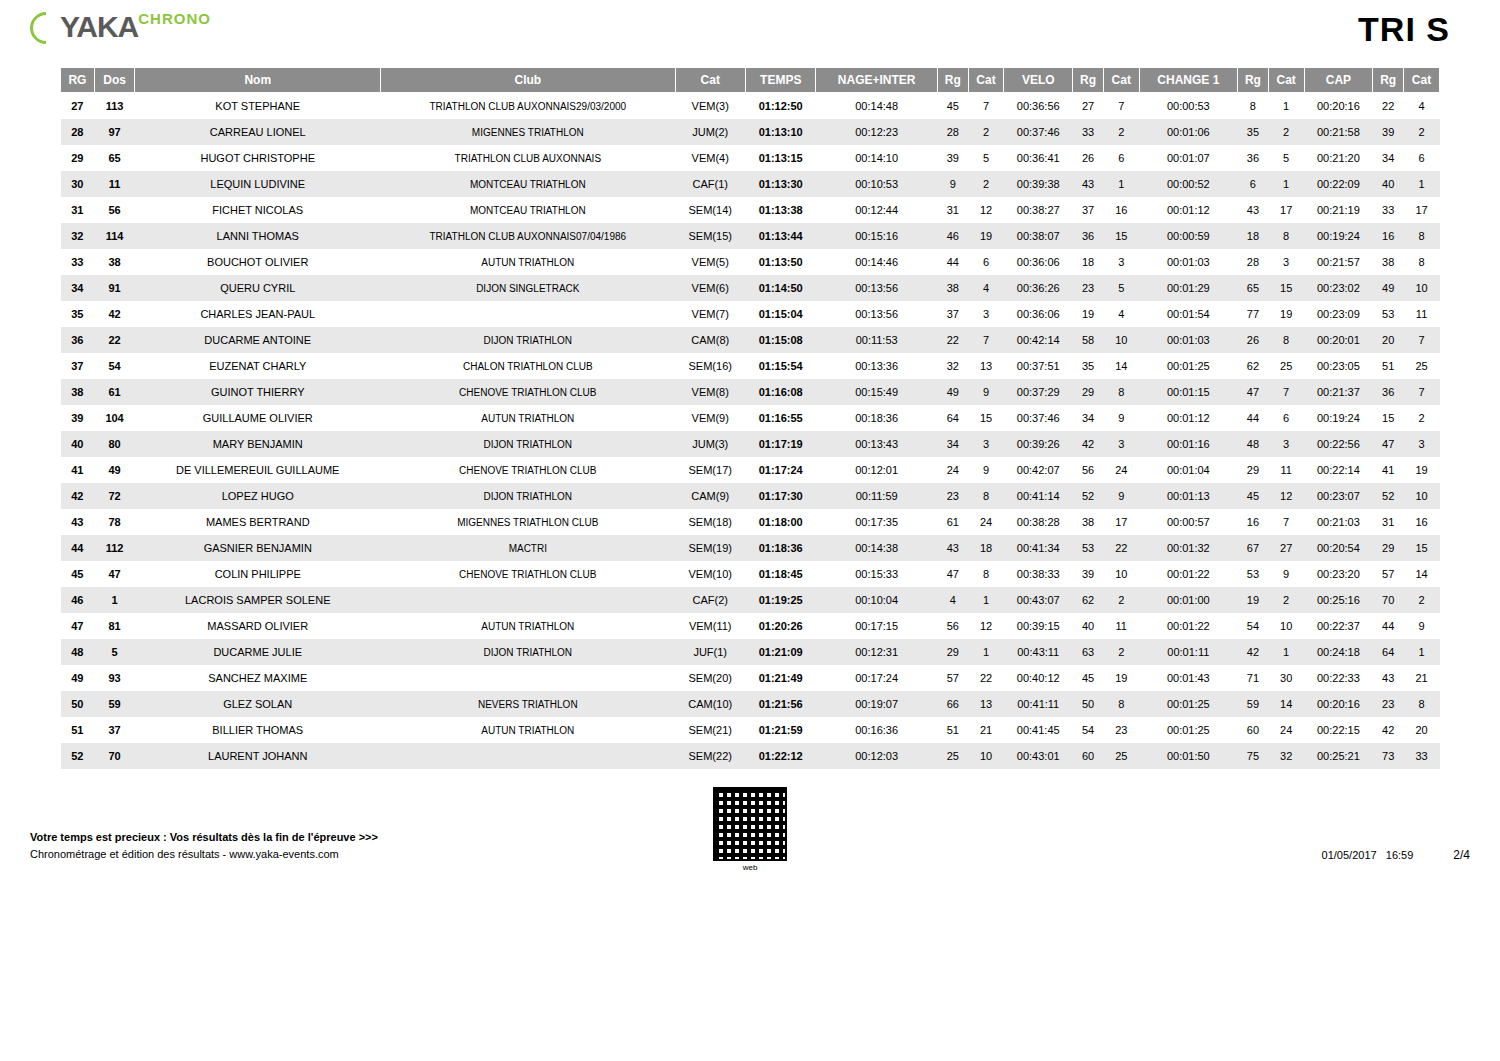YAKA CHRONO
TRI S
| RG | Dos | Nom | Club | Cat | TEMPS | NAGE+INTER | Rg | Cat | VELO | Rg | Cat | CHANGE 1 | Rg | Cat | CAP | Rg | Cat |
| --- | --- | --- | --- | --- | --- | --- | --- | --- | --- | --- | --- | --- | --- | --- | --- | --- | --- |
| 27 | 113 | KOT STEPHANE | TRIATHLON CLUB AUXONNAIS29/03/2000 | VEM(3) | 01:12:50 | 00:14:48 | 45 | 7 | 00:36:56 | 27 | 7 | 00:00:53 | 8 | 1 | 00:20:16 | 22 | 4 |
| 28 | 97 | CARREAU LIONEL | MIGENNES TRIATHLON | JUM(2) | 01:13:10 | 00:12:23 | 28 | 2 | 00:37:46 | 33 | 2 | 00:01:06 | 35 | 2 | 00:21:58 | 39 | 2 |
| 29 | 65 | HUGOT CHRISTOPHE | TRIATHLON CLUB AUXONNAIS | VEM(4) | 01:13:15 | 00:14:10 | 39 | 5 | 00:36:41 | 26 | 6 | 00:01:07 | 36 | 5 | 00:21:20 | 34 | 6 |
| 30 | 11 | LEQUIN LUDIVINE | MONTCEAU TRIATHLON | CAF(1) | 01:13:30 | 00:10:53 | 9 | 2 | 00:39:38 | 43 | 1 | 00:00:52 | 6 | 1 | 00:22:09 | 40 | 1 |
| 31 | 56 | FICHET NICOLAS | MONTCEAU TRIATHLON | SEM(14) | 01:13:38 | 00:12:44 | 31 | 12 | 00:38:27 | 37 | 16 | 00:01:12 | 43 | 17 | 00:21:19 | 33 | 17 |
| 32 | 114 | LANNI THOMAS | TRIATHLON CLUB AUXONNAIS07/04/1986 | SEM(15) | 01:13:44 | 00:15:16 | 46 | 19 | 00:38:07 | 36 | 15 | 00:00:59 | 18 | 8 | 00:19:24 | 16 | 8 |
| 33 | 38 | BOUCHOT OLIVIER | AUTUN TRIATHLON | VEM(5) | 01:13:50 | 00:14:46 | 44 | 6 | 00:36:06 | 18 | 3 | 00:01:03 | 28 | 3 | 00:21:57 | 38 | 8 |
| 34 | 91 | QUERU CYRIL | DIJON SINGLETRACK | VEM(6) | 01:14:50 | 00:13:56 | 38 | 4 | 00:36:26 | 23 | 5 | 00:01:29 | 65 | 15 | 00:23:02 | 49 | 10 |
| 35 | 42 | CHARLES JEAN-PAUL | | VEM(7) | 01:15:04 | 00:13:56 | 37 | 3 | 00:36:06 | 19 | 4 | 00:01:54 | 77 | 19 | 00:23:09 | 53 | 11 |
| 36 | 22 | DUCARME ANTOINE | DIJON TRIATHLON | CAM(8) | 01:15:08 | 00:11:53 | 22 | 7 | 00:42:14 | 58 | 10 | 00:01:03 | 26 | 8 | 00:20:01 | 20 | 7 |
| 37 | 54 | EUZENAT CHARLY | CHALON TRIATHLON CLUB | SEM(16) | 01:15:54 | 00:13:36 | 32 | 13 | 00:37:51 | 35 | 14 | 00:01:25 | 62 | 25 | 00:23:05 | 51 | 25 |
| 38 | 61 | GUINOT THIERRY | CHENOVE TRIATHLON CLUB | VEM(8) | 01:16:08 | 00:15:49 | 49 | 9 | 00:37:29 | 29 | 8 | 00:01:15 | 47 | 7 | 00:21:37 | 36 | 7 |
| 39 | 104 | GUILLAUME OLIVIER | AUTUN TRIATHLON | VEM(9) | 01:16:55 | 00:18:36 | 64 | 15 | 00:37:46 | 34 | 9 | 00:01:12 | 44 | 6 | 00:19:24 | 15 | 2 |
| 40 | 80 | MARY BENJAMIN | DIJON TRIATHLON | JUM(3) | 01:17:19 | 00:13:43 | 34 | 3 | 00:39:26 | 42 | 3 | 00:01:16 | 48 | 3 | 00:22:56 | 47 | 3 |
| 41 | 49 | DE VILLEMEREUIL GUILLAUME | CHENOVE TRIATHLON CLUB | SEM(17) | 01:17:24 | 00:12:01 | 24 | 9 | 00:42:07 | 56 | 24 | 00:01:04 | 29 | 11 | 00:22:14 | 41 | 19 |
| 42 | 72 | LOPEZ HUGO | DIJON TRIATHLON | CAM(9) | 01:17:30 | 00:11:59 | 23 | 8 | 00:41:14 | 52 | 9 | 00:01:13 | 45 | 12 | 00:23:07 | 52 | 10 |
| 43 | 78 | MAMES BERTRAND | MIGENNES TRIATHLON CLUB | SEM(18) | 01:18:00 | 00:17:35 | 61 | 24 | 00:38:28 | 38 | 17 | 00:00:57 | 16 | 7 | 00:21:03 | 31 | 16 |
| 44 | 112 | GASNIER BENJAMIN | MACTRI | SEM(19) | 01:18:36 | 00:14:38 | 43 | 18 | 00:41:34 | 53 | 22 | 00:01:32 | 67 | 27 | 00:20:54 | 29 | 15 |
| 45 | 47 | COLIN PHILIPPE | CHENOVE TRIATHLON CLUB | VEM(10) | 01:18:45 | 00:15:33 | 47 | 8 | 00:38:33 | 39 | 10 | 00:01:22 | 53 | 9 | 00:23:20 | 57 | 14 |
| 46 | 1 | LACROIS SAMPER SOLENE | | CAF(2) | 01:19:25 | 00:10:04 | 4 | 1 | 00:43:07 | 62 | 2 | 00:01:00 | 19 | 2 | 00:25:16 | 70 | 2 |
| 47 | 81 | MASSARD OLIVIER | AUTUN TRIATHLON | VEM(11) | 01:20:26 | 00:17:15 | 56 | 12 | 00:39:15 | 40 | 11 | 00:01:22 | 54 | 10 | 00:22:37 | 44 | 9 |
| 48 | 5 | DUCARME JULIE | DIJON TRIATHLON | JUF(1) | 01:21:09 | 00:12:31 | 29 | 1 | 00:43:11 | 63 | 2 | 00:01:11 | 42 | 1 | 00:24:18 | 64 | 1 |
| 49 | 93 | SANCHEZ MAXIME | | SEM(20) | 01:21:49 | 00:17:24 | 57 | 22 | 00:40:12 | 45 | 19 | 00:01:43 | 71 | 30 | 00:22:33 | 43 | 21 |
| 50 | 59 | GLEZ SOLAN | NEVERS TRIATHLON | CAM(10) | 01:21:56 | 00:19:07 | 66 | 13 | 00:41:11 | 50 | 8 | 00:01:25 | 59 | 14 | 00:20:16 | 23 | 8 |
| 51 | 37 | BILLIER THOMAS | AUTUN TRIATHLON | SEM(21) | 01:21:59 | 00:16:36 | 51 | 21 | 00:41:45 | 54 | 23 | 00:01:25 | 60 | 24 | 00:22:15 | 42 | 20 |
| 52 | 70 | LAURENT JOHANN | | SEM(22) | 01:22:12 | 00:12:03 | 25 | 10 | 00:43:01 | 60 | 25 | 00:01:50 | 75 | 32 | 00:25:21 | 73 | 33 |
Votre temps est precieux : Vos résultats dès la fin de l'épreuve >>>
Chronométrage et édition des résultats - www.yaka-events.com
web
01/05/2017 16:592/4